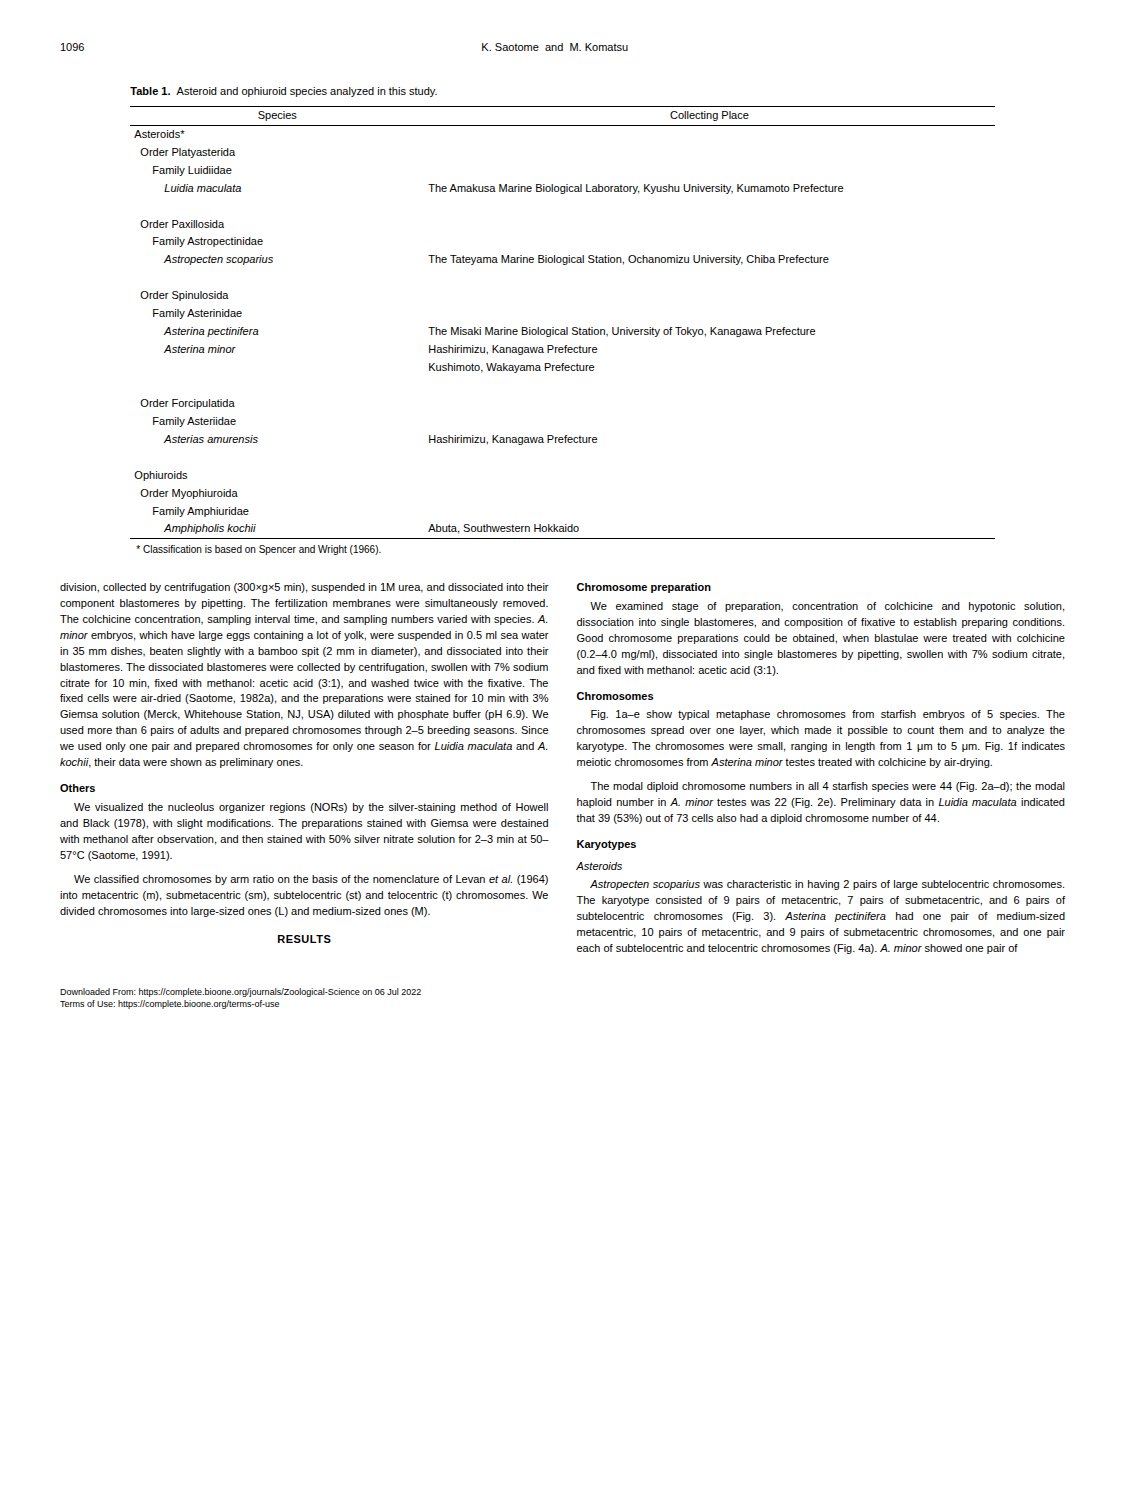1096 K. Saotome and M. Komatsu
Table 1. Asteroid and ophiuroid species analyzed in this study.
| Species | Collecting Place |
| --- | --- |
| Asteroids* | |
| Order Platyasterida | |
| Family Luidiidae | |
| Luidia maculata | The Amakusa Marine Biological Laboratory, Kyushu University, Kumamoto Prefecture |
| Order Paxillosida | |
| Family Astropectinidae | |
| Astropecten scoparius | The Tateyama Marine Biological Station, Ochanomizu University, Chiba Prefecture |
| Order Spinulosida | |
| Family Asterinidae | |
| Asterina pectinifera | The Misaki Marine Biological Station, University of Tokyo, Kanagawa Prefecture |
| Asterina minor | Hashirimizu, Kanagawa Prefecture |
| | Kushimoto, Wakayama Prefecture |
| Order Forcipulatida | |
| Family Asteriidae | |
| Asterias amurensis | Hashirimizu, Kanagawa Prefecture |
| Ophiuroids | |
| Order Myophiuroida | |
| Family Amphiuridae | |
| Amphipholis kochii | Abuta, Southwestern Hokkaido |
* Classification is based on Spencer and Wright (1966).
division, collected by centrifugation (300×g×5 min), suspended in 1M urea, and dissociated into their component blastomeres by pipetting. The fertilization membranes were simultaneously removed. The colchicine concentration, sampling interval time, and sampling numbers varied with species. A. minor embryos, which have large eggs containing a lot of yolk, were suspended in 0.5 ml sea water in 35 mm dishes, beaten slightly with a bamboo spit (2 mm in diameter), and dissociated into their blastomeres. The dissociated blastomeres were collected by centrifugation, swollen with 7% sodium citrate for 10 min, fixed with methanol: acetic acid (3:1), and washed twice with the fixative. The fixed cells were air-dried (Saotome, 1982a), and the preparations were stained for 10 min with 3% Giemsa solution (Merck, Whitehouse Station, NJ, USA) diluted with phosphate buffer (pH 6.9). We used more than 6 pairs of adults and prepared chromosomes through 2–5 breeding seasons. Since we used only one pair and prepared chromosomes for only one season for Luidia maculata and A. kochii, their data were shown as preliminary ones.
Others
We visualized the nucleolus organizer regions (NORs) by the silver-staining method of Howell and Black (1978), with slight modifications. The preparations stained with Giemsa were destained with methanol after observation, and then stained with 50% silver nitrate solution for 2–3 min at 50–57°C (Saotome, 1991).
We classified chromosomes by arm ratio on the basis of the nomenclature of Levan et al. (1964) into metacentric (m), submetacentric (sm), subtelocentric (st) and telocentric (t) chromosomes. We divided chromosomes into large-sized ones (L) and medium-sized ones (M).
RESULTS
Chromosome preparation
We examined stage of preparation, concentration of colchicine and hypotonic solution, dissociation into single blastomeres, and composition of fixative to establish preparing conditions. Good chromosome preparations could be obtained, when blastulae were treated with colchicine (0.2–4.0 mg/ml), dissociated into single blastomeres by pipetting, swollen with 7% sodium citrate, and fixed with methanol: acetic acid (3:1).
Chromosomes
Fig. 1a–e show typical metaphase chromosomes from starfish embryos of 5 species. The chromosomes spread over one layer, which made it possible to count them and to analyze the karyotype. The chromosomes were small, ranging in length from 1 μm to 5 μm. Fig. 1f indicates meiotic chromosomes from Asterina minor testes treated with colchicine by air-drying.
The modal diploid chromosome numbers in all 4 starfish species were 44 (Fig. 2a–d); the modal haploid number in A. minor testes was 22 (Fig. 2e). Preliminary data in Luidia maculata indicated that 39 (53%) out of 73 cells also had a diploid chromosome number of 44.
Karyotypes
Asteroids
Astropecten scoparius was characteristic in having 2 pairs of large subtelocentric chromosomes. The karyotype consisted of 9 pairs of metacentric, 7 pairs of submetacentric, and 6 pairs of subtelocentric chromosomes (Fig. 3). Asterina pectinifera had one pair of medium-sized metacentric, 10 pairs of metacentric, and 9 pairs of submetacentric chromosomes, and one pair each of subtelocentric and telocentric chromosomes (Fig. 4a). A. minor showed one pair of
Downloaded From: https://complete.bioone.org/journals/Zoological-Science on 06 Jul 2022
Terms of Use: https://complete.bioone.org/terms-of-use